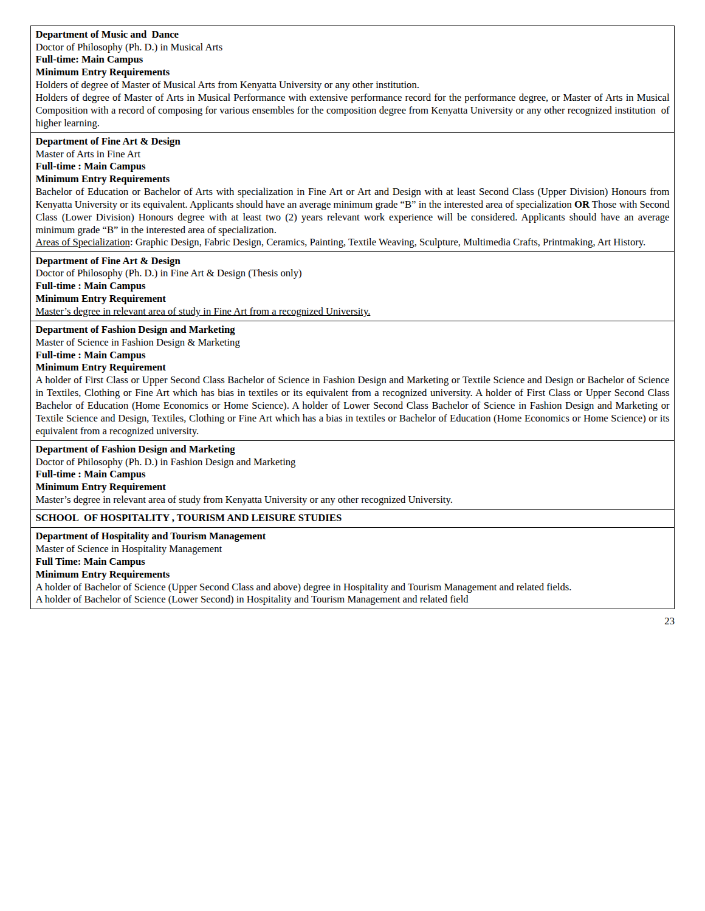| Department of Music and Dance Doctor of Philosophy (Ph. D.) in Musical Arts Full-time: Main Campus Minimum Entry Requirements Holders of degree of Master of Musical Arts from Kenyatta University or any other institution. Holders of degree of Master of Arts in Musical Performance with extensive performance record for the performance degree, or Master of Arts in Musical Composition with a record of composing for various ensembles for the composition degree from Kenyatta University or any other recognized institution of higher learning. |
| Department of Fine Art & Design Master of Arts in Fine Art Full-time : Main Campus Minimum Entry Requirements Bachelor of Education or Bachelor of Arts with specialization in Fine Art or Art and Design with at least Second Class (Upper Division) Honours from Kenyatta University or its equivalent. Applicants should have an average minimum grade “B” in the interested area of specialization OR Those with Second Class (Lower Division) Honours degree with at least two (2) years relevant work experience will be considered. Applicants should have an average minimum grade “B” in the interested area of specialization. Areas of Specialization : Graphic Design, Fabric Design, Ceramics, Painting, Textile Weaving, Sculpture, Multimedia Crafts, Printmaking, Art History. |
| Department of Fine Art & Design Doctor of Philosophy (Ph. D.) in Fine Art & Design (Thesis only) Full-time : Main Campus Minimum Entry Requirement Master’s degree in relevant area of study in Fine Art from a recognized University. |
| Department of Fashion Design and Marketing Master of Science in Fashion Design & Marketing Full-time : Main Campus Minimum Entry Requirement A holder of First Class or Upper Second Class Bachelor of Science in Fashion Design and Marketing or Textile Science and Design or Bachelor of Science in Textiles, Clothing or Fine Art which has bias in textiles or its equivalent from a recognized university. A holder of First Class or Upper Second Class Bachelor of Education (Home Economics or Home Science). A holder of Lower Second Class Bachelor of Science in Fashion Design and Marketing or Textile Science and Design, Textiles, Clothing or Fine Art which has a bias in textiles or Bachelor of Education (Home Economics or Home Science) or its equivalent from a recognized university. |
| Department of Fashion Design and Marketing Doctor of Philosophy (Ph. D.) in Fashion Design and Marketing Full-time : Main Campus Minimum Entry Requirement Master’s degree in relevant area of study from Kenyatta University or any other recognized University. |
| SCHOOL OF HOSPITALITY , TOURISM AND LEISURE STUDIES |
| Department of Hospitality and Tourism Management Master of Science in Hospitality Management Full Time: Main Campus Minimum Entry Requirements A holder of Bachelor of Science (Upper Second Class and above) degree in Hospitality and Tourism Management and related fields. A holder of Bachelor of Science (Lower Second) in Hospitality and Tourism Management and related field |
23